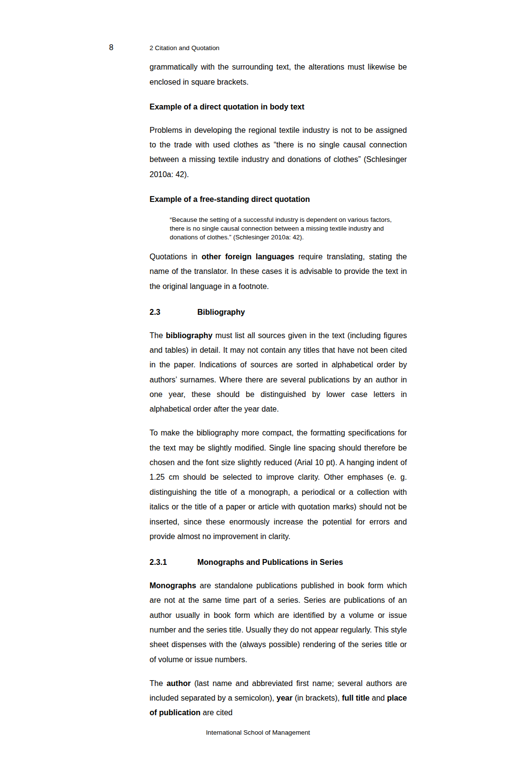8
2 Citation and Quotation
grammatically with the surrounding text, the alterations must likewise be enclosed in square brackets.
Example of a direct quotation in body text
Problems in developing the regional textile industry is not to be assigned to the trade with used clothes as “there is no single causal connection between a missing textile industry and donations of clothes” (Schlesinger 2010a: 42).
Example of a free-standing direct quotation
“Because the setting of a successful industry is dependent on various factors, there is no single causal connection between a missing textile industry and donations of clothes.” (Schlesinger 2010a: 42).
Quotations in other foreign languages require translating, stating the name of the translator. In these cases it is advisable to provide the text in the original language in a footnote.
2.3 Bibliography
The bibliography must list all sources given in the text (including figures and tables) in detail. It may not contain any titles that have not been cited in the paper. Indications of sources are sorted in alphabetical order by authors’ surnames. Where there are several publications by an author in one year, these should be distinguished by lower case letters in alphabetical order after the year date.
To make the bibliography more compact, the formatting specifications for the text may be slightly modified. Single line spacing should therefore be chosen and the font size slightly reduced (Arial 10 pt). A hanging indent of 1.25 cm should be selected to improve clarity. Other emphases (e. g. distinguishing the title of a monograph, a periodical or a collection with italics or the title of a paper or article with quotation marks) should not be inserted, since these enormously increase the potential for errors and provide almost no improvement in clarity.
2.3.1 Monographs and Publications in Series
Monographs are standalone publications published in book form which are not at the same time part of a series. Series are publications of an author usually in book form which are identified by a volume or issue number and the series title. Usually they do not appear regularly. This style sheet dispenses with the (always possible) rendering of the series title or of volume or issue numbers.
The author (last name and abbreviated first name; several authors are included separated by a semicolon), year (in brackets), full title and place of publication are cited
International School of Management